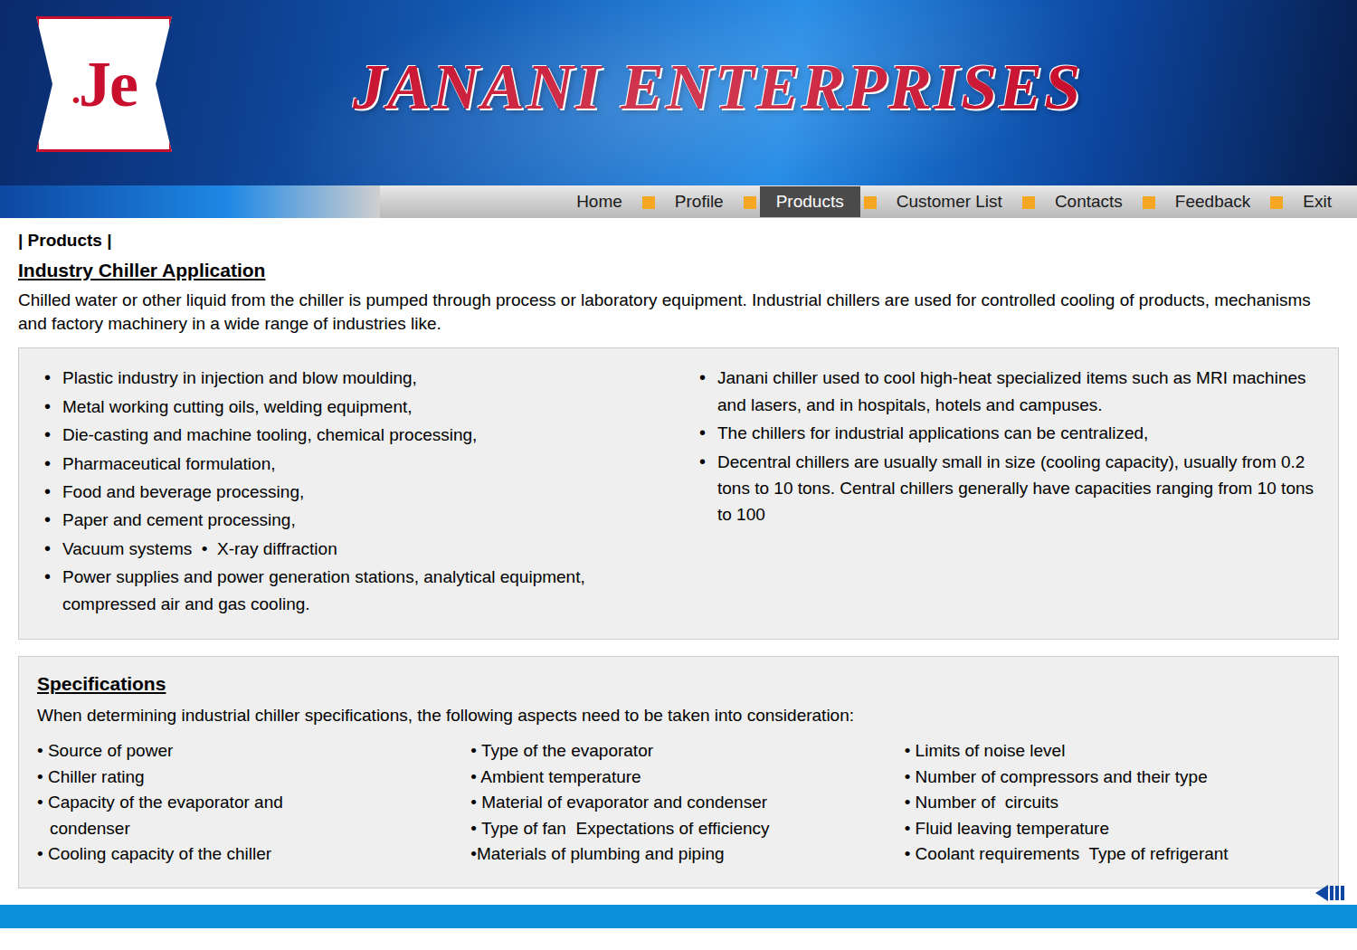. Je
JANANI ENTERPRISES
Home
Profile
Products
Customer List
Contacts
Feedback
Exit
| Products |
Industry Chiller Application
Chilled water or other liquid from the chiller is pumped through process or laboratory equipment. Industrial chillers are used for controlled cooling of products, mechanisms and factory machinery in a wide range of industries like.
Plastic industry in injection and blow moulding,
Metal working cutting oils, welding equipment,
Die-casting and machine tooling, chemical processing,
Pharmaceutical formulation,
Food and beverage processing,
Paper and cement processing,
Vacuum systems • X-ray diffraction
Power supplies and power generation stations, analytical equipment, compressed air and gas cooling.
Janani chiller used to cool high-heat specialized items such as MRI machines and lasers, and in hospitals, hotels and campuses.
The chillers for industrial applications can be centralized,
Decentral chillers are usually small in size (cooling capacity), usually from 0.2 tons to 10 tons. Central chillers generally have capacities ranging from 10 tons to 100
Specifications
When determining industrial chiller specifications, the following aspects need to be taken into consideration:
• Source of power
• Chiller rating
• Capacity of the evaporator and
condenser
• Cooling capacity of the chiller
• Type of the evaporator
• Ambient temperature
• Material of evaporator and condenser
• Type of fan Expectations of efficiency
•Materials of plumbing and piping
• Limits of noise level
• Number of compressors and their type
• Number of circuits
• Fluid leaving temperature
• Coolant requirements Type of refrigerant